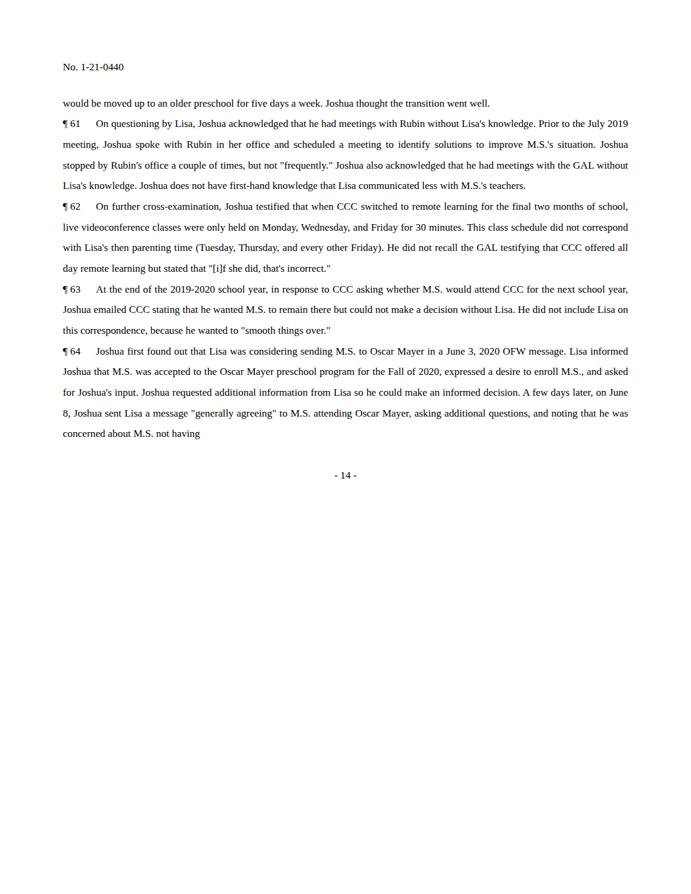No. 1-21-0440
would be moved up to an older preschool for five days a week. Joshua thought the transition went well.
¶ 61 On questioning by Lisa, Joshua acknowledged that he had meetings with Rubin without Lisa's knowledge. Prior to the July 2019 meeting, Joshua spoke with Rubin in her office and scheduled a meeting to identify solutions to improve M.S.'s situation. Joshua stopped by Rubin's office a couple of times, but not "frequently." Joshua also acknowledged that he had meetings with the GAL without Lisa's knowledge. Joshua does not have first-hand knowledge that Lisa communicated less with M.S.'s teachers.
¶ 62 On further cross-examination, Joshua testified that when CCC switched to remote learning for the final two months of school, live videoconference classes were only held on Monday, Wednesday, and Friday for 30 minutes. This class schedule did not correspond with Lisa's then parenting time (Tuesday, Thursday, and every other Friday). He did not recall the GAL testifying that CCC offered all day remote learning but stated that "[i]f she did, that's incorrect."
¶ 63 At the end of the 2019-2020 school year, in response to CCC asking whether M.S. would attend CCC for the next school year, Joshua emailed CCC stating that he wanted M.S. to remain there but could not make a decision without Lisa. He did not include Lisa on this correspondence, because he wanted to "smooth things over."
¶ 64 Joshua first found out that Lisa was considering sending M.S. to Oscar Mayer in a June 3, 2020 OFW message. Lisa informed Joshua that M.S. was accepted to the Oscar Mayer preschool program for the Fall of 2020, expressed a desire to enroll M.S., and asked for Joshua's input. Joshua requested additional information from Lisa so he could make an informed decision. A few days later, on June 8, Joshua sent Lisa a message "generally agreeing" to M.S. attending Oscar Mayer, asking additional questions, and noting that he was concerned about M.S. not having
- 14 -